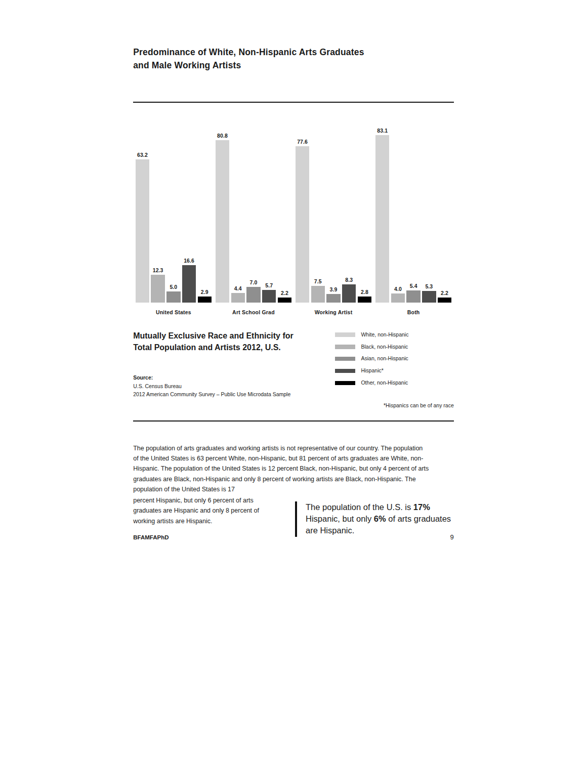Predominance of White, Non-Hispanic Arts Graduates
and Male Working Artists
63.2
12.3
5.0
16.6
2.9
United States
80.8
4.4
7.0
5.7
2.2
Art School Grad
77.6
7.5
3.9
8.3
2.8
Working Artist
83.1
4.0
5.4
5.3
2.2
Both
Mutually Exclusive Race and Ethnicity for
Total Population and Artists 2012, U.S.
Source:
U.S. Census Bureau
2012 American Community Survey – Public Use Microdata Sample
White, non-Hispanic
Black, non-Hispanic
Asian, non-Hispanic
Hispanic*
Other, non-Hispanic
*Hispanics can be of any race
The population of arts graduates and working artists is not representative of our country. The population of the United States is 63 percent White, non-Hispanic, but 81 percent of arts graduates are White, non-Hispanic. The population of the United States is 12 percent Black, non-Hispanic, but only 4 percent of arts graduates are Black, non-Hispanic and only 8 percent of working artists are Black, non-Hispanic. The population of the United States is 17
percent Hispanic, but only 6 percent of arts graduates are Hispanic and only 8 percent of working artists are Hispanic.
The population of the U.S. is 17% Hispanic, but only 6% of arts graduates are Hispanic.
BFAMFAPhD 9